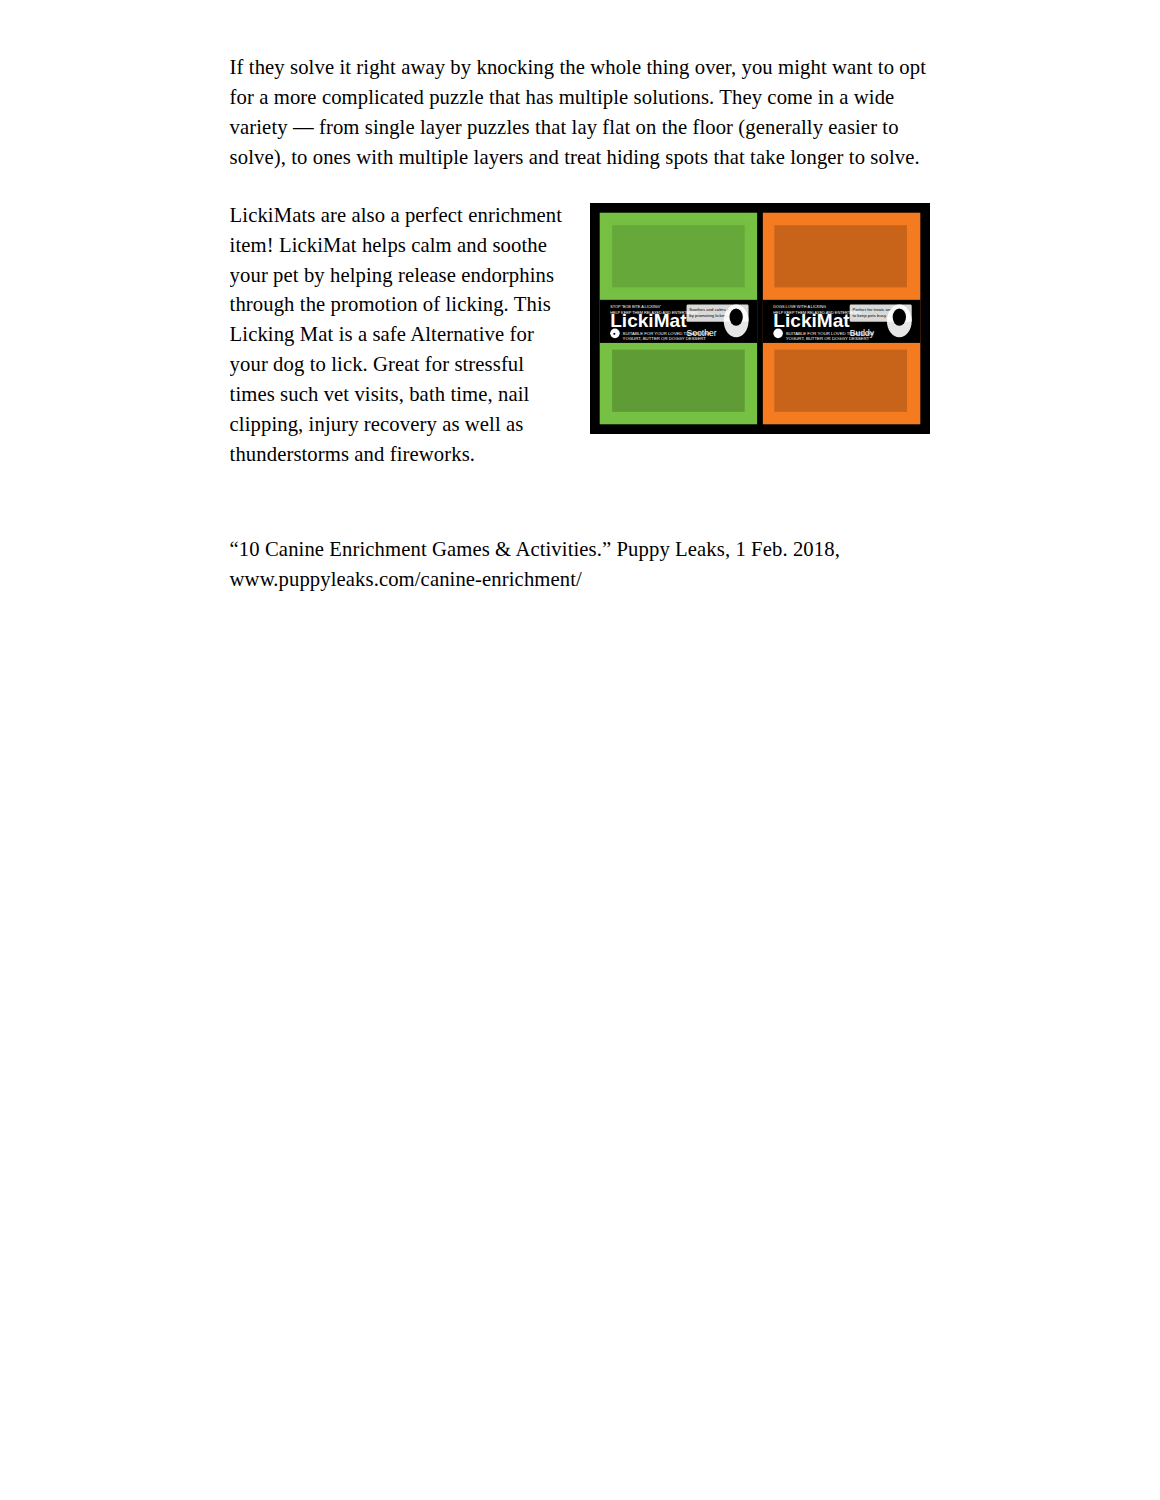If they solve it right away by knocking the whole thing over, you might want to opt for a more complicated puzzle that has multiple solutions. They come in a wide variety — from single layer puzzles that lay flat on the floor (generally easier to solve), to ones with multiple layers and treat hiding spots that take longer to solve.
LickiMats are also a perfect enrichment item! LickiMat helps calm and soothe your pet by helping release endorphins through the promotion of licking. This Licking Mat is a safe Alternative for your dog to lick. Great for stressful times such vet visits, bath time, nail clipping, injury recovery as well as thunderstorms and fireworks.
“10 Canine Enrichment Games & Activities.” Puppy Leaks, 1 Feb. 2018, www.puppyleaks.com/canine-enrichment/